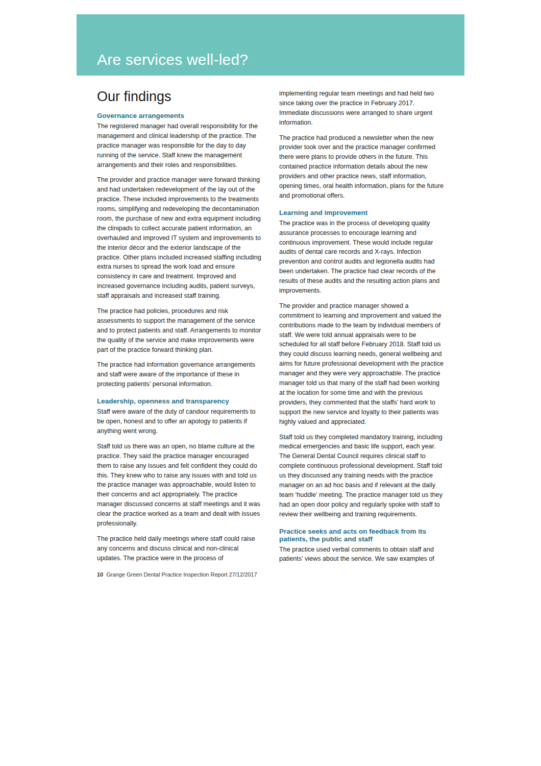Are services well-led?
Our findings
Governance arrangements
The registered manager had overall responsibility for the management and clinical leadership of the practice. The practice manager was responsible for the day to day running of the service. Staff knew the management arrangements and their roles and responsibilities.
The provider and practice manager were forward thinking and had undertaken redevelopment of the lay out of the practice. These included improvements to the treatments rooms, simplifying and redeveloping the decontamination room, the purchase of new and extra equipment including the clinipads to collect accurate patient information, an overhauled and improved IT system and improvements to the interior décor and the exterior landscape of the practice. Other plans included increased staffing including extra nurses to spread the work load and ensure consistency in care and treatment. Improved and increased governance including audits, patient surveys, staff appraisals and increased staff training.
The practice had policies, procedures and risk assessments to support the management of the service and to protect patients and staff. Arrangements to monitor the quality of the service and make improvements were part of the practice forward thinking plan.
The practice had information governance arrangements and staff were aware of the importance of these in protecting patients’ personal information.
Leadership, openness and transparency
Staff were aware of the duty of candour requirements to be open, honest and to offer an apology to patients if anything went wrong.
Staff told us there was an open, no blame culture at the practice. They said the practice manager encouraged them to raise any issues and felt confident they could do this. They knew who to raise any issues with and told us the practice manager was approachable, would listen to their concerns and act appropriately. The practice manager discussed concerns at staff meetings and it was clear the practice worked as a team and dealt with issues professionally.
The practice held daily meetings where staff could raise any concerns and discuss clinical and non-clinical updates. The practice were in the process of implementing regular team meetings and had held two since taking over the practice in February 2017. Immediate discussions were arranged to share urgent information.
The practice had produced a newsletter when the new provider took over and the practice manager confirmed there were plans to provide others in the future. This contained practice information details about the new providers and other practice news, staff information, opening times, oral health information, plans for the future and promotional offers.
Learning and improvement
The practice was in the process of developing quality assurance processes to encourage learning and continuous improvement. These would include regular audits of dental care records and X-rays. Infection prevention and control audits and legionella audits had been undertaken. The practice had clear records of the results of these audits and the resulting action plans and improvements.
The provider and practice manager showed a commitment to learning and improvement and valued the contributions made to the team by individual members of staff. We were told annual appraisals were to be scheduled for all staff before February 2018. Staff told us they could discuss learning needs, general wellbeing and aims for future professional development with the practice manager and they were very approachable. The practice manager told us that many of the staff had been working at the location for some time and with the previous providers, they commented that the staffs’ hard work to support the new service and loyalty to their patients was highly valued and appreciated.
Staff told us they completed mandatory training, including medical emergencies and basic life support, each year. The General Dental Council requires clinical staff to complete continuous professional development. Staff told us they discussed any training needs with the practice manager on an ad hoc basis and if relevant at the daily team ‘huddle’ meeting. The practice manager told us they had an open door policy and regularly spoke with staff to review their wellbeing and training requirements.
Practice seeks and acts on feedback from its patients, the public and staff
The practice used verbal comments to obtain staff and patients’ views about the service. We saw examples of
10 Grange Green Dental Practice Inspection Report 27/12/2017